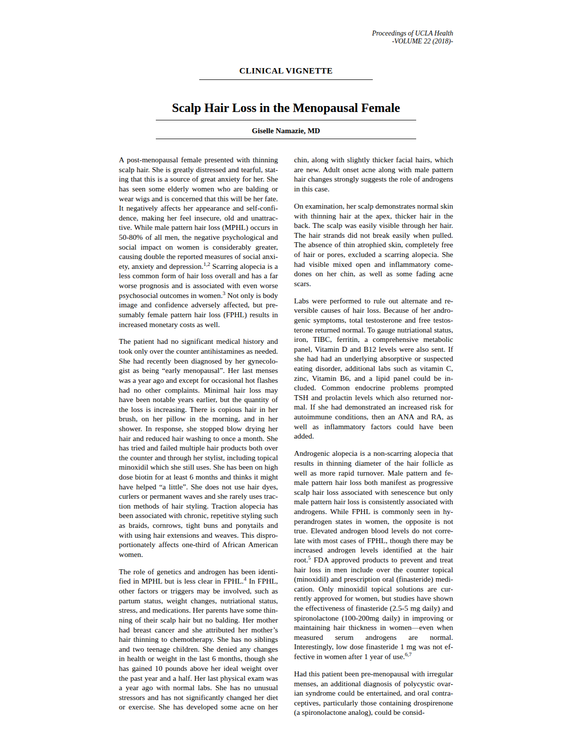Proceedings of UCLA Health
-VOLUME 22 (2018)-
CLINICAL VIGNETTE
Scalp Hair Loss in the Menopausal Female
Giselle Namazie, MD
A post-menopausal female presented with thinning scalp hair. She is greatly distressed and tearful, stating that this is a source of great anxiety for her. She has seen some elderly women who are balding or wear wigs and is concerned that this will be her fate. It negatively affects her appearance and self-confidence, making her feel insecure, old and unattractive. While male pattern hair loss (MPHL) occurs in 50-80% of all men, the negative psychological and social impact on women is considerably greater, causing double the reported measures of social anxiety, anxiety and depression.1,2 Scarring alopecia is a less common form of hair loss overall and has a far worse prognosis and is associated with even worse psychosocial outcomes in women.3 Not only is body image and confidence adversely affected, but presumably female pattern hair loss (FPHL) results in increased monetary costs as well.
The patient had no significant medical history and took only over the counter antihistamines as needed. She had recently been diagnosed by her gynecologist as being “early menopausal”. Her last menses was a year ago and except for occasional hot flashes had no other complaints. Minimal hair loss may have been notable years earlier, but the quantity of the loss is increasing. There is copious hair in her brush, on her pillow in the morning, and in her shower. In response, she stopped blow drying her hair and reduced hair washing to once a month. She has tried and failed multiple hair products both over the counter and through her stylist, including topical minoxidil which she still uses. She has been on high dose biotin for at least 6 months and thinks it might have helped “a little”. She does not use hair dyes, curlers or permanent waves and she rarely uses traction methods of hair styling. Traction alopecia has been associated with chronic, repetitive styling such as braids, cornrows, tight buns and ponytails and with using hair extensions and weaves. This disproportionately affects one-third of African American women.
The role of genetics and androgen has been identified in MPHL but is less clear in FPHL.4 In FPHL, other factors or triggers may be involved, such as partum status, weight changes, nutriational status, stress, and medications. Her parents have some thinning of their scalp hair but no balding. Her mother had breast cancer and she attributed her mother’s hair thinning to chemotherapy. She has no siblings and two teenage children. She denied any changes in health or weight in the last 6 months, though she has gained 10 pounds above her ideal weight over the past year and a half. Her last physical exam was a year ago with normal labs. She has no unusual stressors and has not significantly changed her diet or exercise. She has developed some acne on her chin, along with slightly thicker facial hairs, which are new. Adult onset acne along with male pattern hair changes strongly suggests the role of androgens in this case.
On examination, her scalp demonstrates normal skin with thinning hair at the apex, thicker hair in the back. The scalp was easily visible through her hair. The hair strands did not break easily when pulled. The absence of thin atrophied skin, completely free of hair or pores, excluded a scarring alopecia. She had visible mixed open and inflammatory comedones on her chin, as well as some fading acne scars.
Labs were performed to rule out alternate and reversible causes of hair loss. Because of her androgenic symptoms, total testosterone and free testosterone returned normal. To gauge nutriational status, iron, TIBC, ferritin, a comprehensive metabolic panel, Vitamin D and B12 levels were also sent. If she had had an underlying absorptive or suspected eating disorder, additional labs such as vitamin C, zinc, Vitamin B6, and a lipid panel could be included. Common endocrine problems prompted TSH and prolactin levels which also returned normal. If she had demonstrated an increased risk for autoimmune conditions, then an ANA and RA, as well as inflammatory factors could have been added.
Androgenic alopecia is a non-scarring alopecia that results in thinning diameter of the hair follicle as well as more rapid turnover. Male pattern and female pattern hair loss both manifest as progressive scalp hair loss associated with senescence but only male pattern hair loss is consistently associated with androgens. While FPHL is commonly seen in hyperandrogen states in women, the opposite is not true. Elevated androgen blood levels do not correlate with most cases of FPHL, though there may be increased androgen levels identified at the hair root.5 FDA approved products to prevent and treat hair loss in men include over the counter topical (minoxidil) and prescription oral (finasteride) medication. Only minoxidil topical solutions are currently approved for women, but studies have shown the effectiveness of finasteride (2.5-5 mg daily) and spironolactone (100-200mg daily) in improving or maintaining hair thickness in women—even when measured serum androgens are normal. Interestingly, low dose finasteride 1 mg was not effective in women after 1 year of use.6,7
Had this patient been pre-menopausal with irregular menses, an additional diagnosis of polycystic ovarian syndrome could be entertained, and oral contraceptives, particularly those containing drospirenone (a spironolactone analog), could be consid-